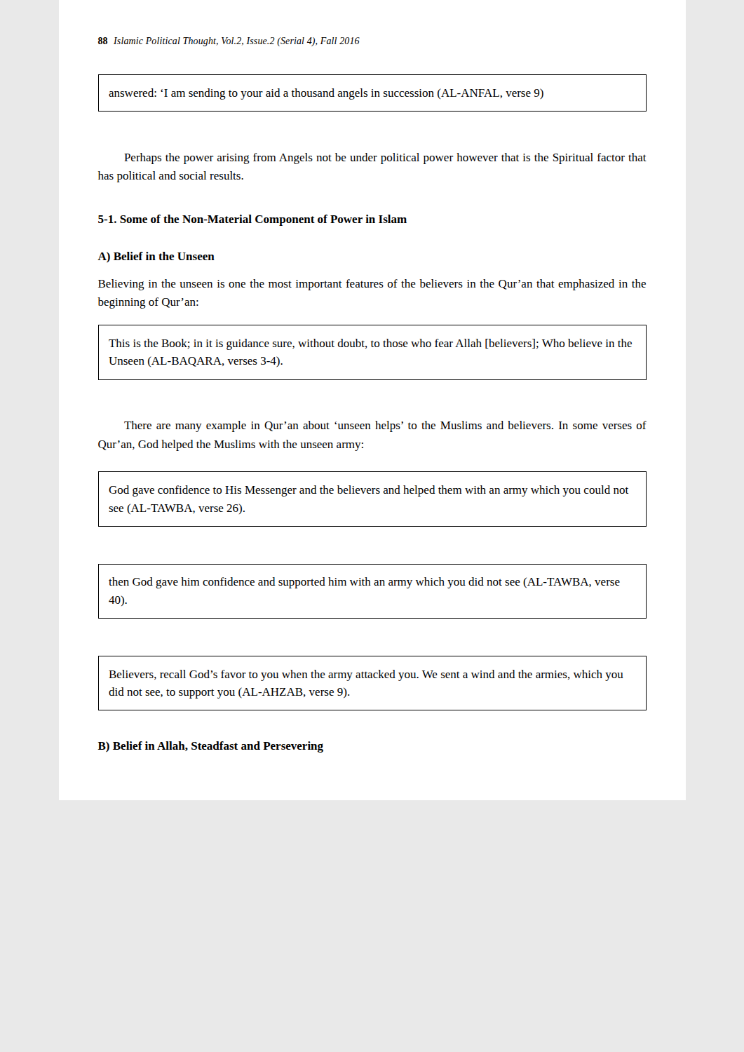88 Islamic Political Thought, Vol.2, Issue.2 (Serial 4), Fall 2016
answered: ‘I am sending to your aid a thousand angels in succession (AL-ANFAL, verse 9)
Perhaps the power arising from Angels not be under political power however that is the Spiritual factor that has political and social results.
5-1. Some of the Non-Material Component of Power in Islam
A) Belief in the Unseen
Believing in the unseen is one the most important features of the believers in the Qur’an that emphasized in the beginning of Qur’an:
This is the Book; in it is guidance sure, without doubt, to those who fear Allah [believers]; Who believe in the Unseen (AL-BAQARA, verses 3-4).
There are many example in Qur’an about ‘unseen helps’ to the Muslims and believers. In some verses of Qur’an, God helped the Muslims with the unseen army:
God gave confidence to His Messenger and the believers and helped them with an army which you could not see (AL-TAWBA, verse 26).
then God gave him confidence and supported him with an army which you did not see (AL-TAWBA, verse 40).
Believers, recall God’s favor to you when the army attacked you. We sent a wind and the armies, which you did not see, to support you (AL-AHZAB, verse 9).
B) Belief in Allah, Steadfast and Persevering